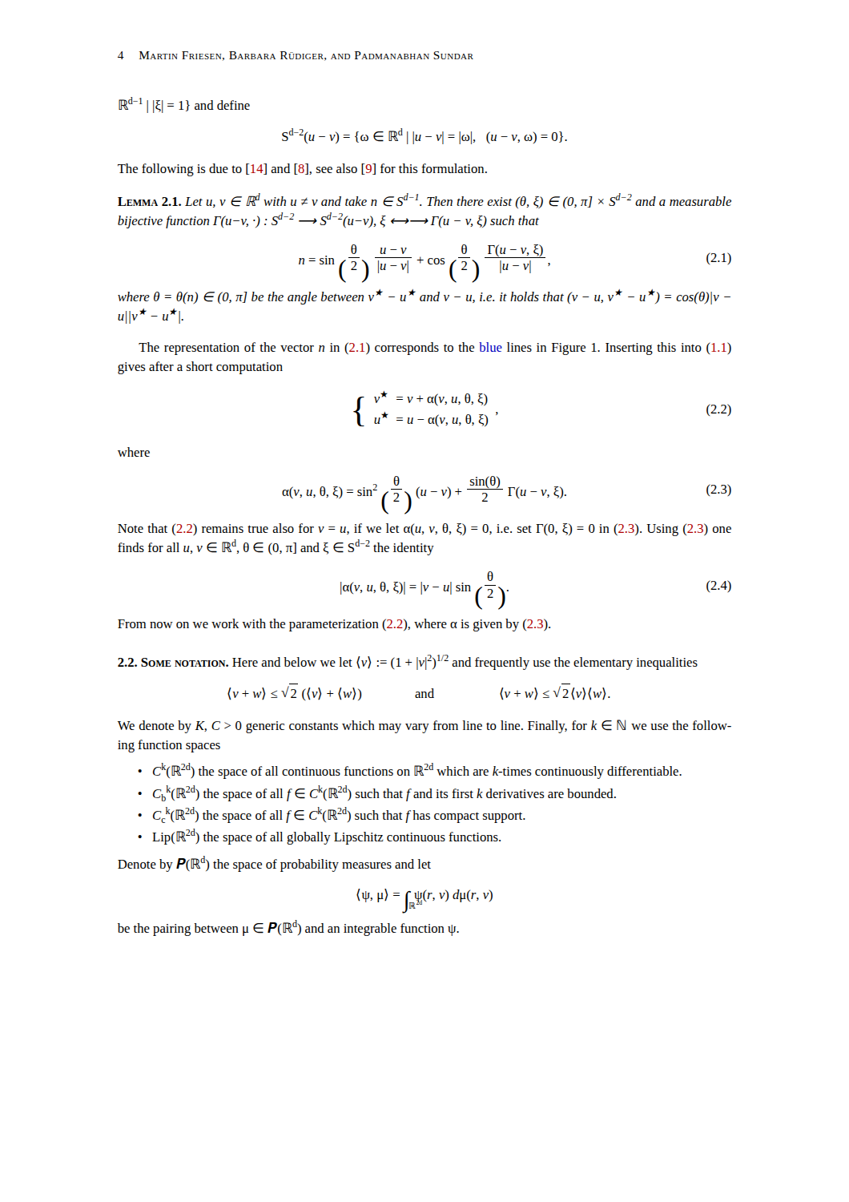4 Martin Friesen, Barbara Rüdiger, and Padmanabhan Sundar
ℝd−1 | |ξ| = 1} and define
Sd−2(u − v) = {ω ∈ ℝd | |u − v| = |ω|, (u − v, ω) = 0}.
The following is due to [14] and [8], see also [9] for this formulation.
Lemma 2.1. Let u, v ∈ ℝd with u ≠ v and take n ∈ Sd−1. Then there exist (θ, ξ) ∈ (0, π] × Sd−2 and a measurable bijective function Γ(u−v, ·) : Sd−2 ⟶ Sd−2(u−v), ξ ⟷⟶ Γ(u − v, ξ) such that
n = sin (θ 2) u − v|u − v| + cos (θ 2) Γ(u − v, ξ)|u − v|, (2.1)
where θ = θ(n) ∈ (0, π] be the angle between v★ − u★ and v − u, i.e. it holds that (v − u, v★ − u★) = cos(θ)|v − u||v★ − u★|.
The representation of the vector n in (2.1) corresponds to the blue lines in Figure 1. Inserting this into (1.1) gives after a short computation
{
| v ★ | = v + α( v , u , θ, ξ) |
| u ★ | = u − α( v , u , θ, ξ) |
, (2.2)
where
α(v, u, θ, ξ) = sin2 (θ 2) (u − v) + sin(θ) 2 Γ(u − v, ξ). (2.3)
Note that (2.2) remains true also for v = u, if we let α(u, v, θ, ξ) = 0, i.e. set Γ(0, ξ) = 0 in (2.3). Using (2.3) one finds for all u, v ∈ ℝd, θ ∈ (0, π] and ξ ∈ Sd−2 the identity
|α(v, u, θ, ξ)| = |v − u| sin (θ 2). (2.4)
From now on we work with the parameterization (2.2), where α is given by (2.3).
2.2. Some notation. Here and below we let ⟨v⟩ := (1 + |v|2)1/2 and frequently use the elementary inequalities
⟨v + w⟩ ≤ 2 (⟨v⟩ + ⟨w⟩) and ⟨v + w⟩ ≤ 2⟨v⟩⟨w⟩.
We denote by K, C > 0 generic constants which may vary from line to line. Finally, for k ∈ ℕ we use the following function spaces
Ck(ℝ2d) the space of all continuous functions on ℝ2d which are k-times continuously differentiable.
Cbk(ℝ2d) the space of all f ∈ Ck(ℝ2d) such that f and its first k derivatives are bounded.
Cck(ℝ2d) the space of all f ∈ Ck(ℝ2d) such that f has compact support.
Lip(ℝ2d) the space of all globally Lipschitz continuous functions.
Denote by 𝑷(ℝd) the space of probability measures and let
⟨ψ, μ⟩ = ∫ℝ2d ψ(r, v) dμ(r, v)
be the pairing between μ ∈ 𝑷(ℝd) and an integrable function ψ.